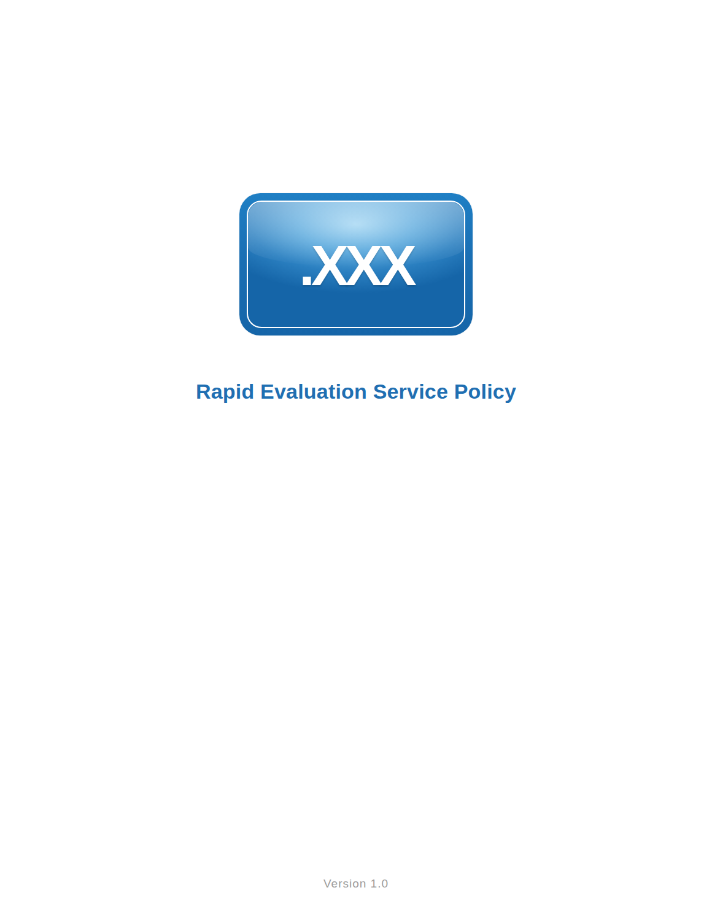.XXX
Rapid Evaluation Service Policy
Version 1.0